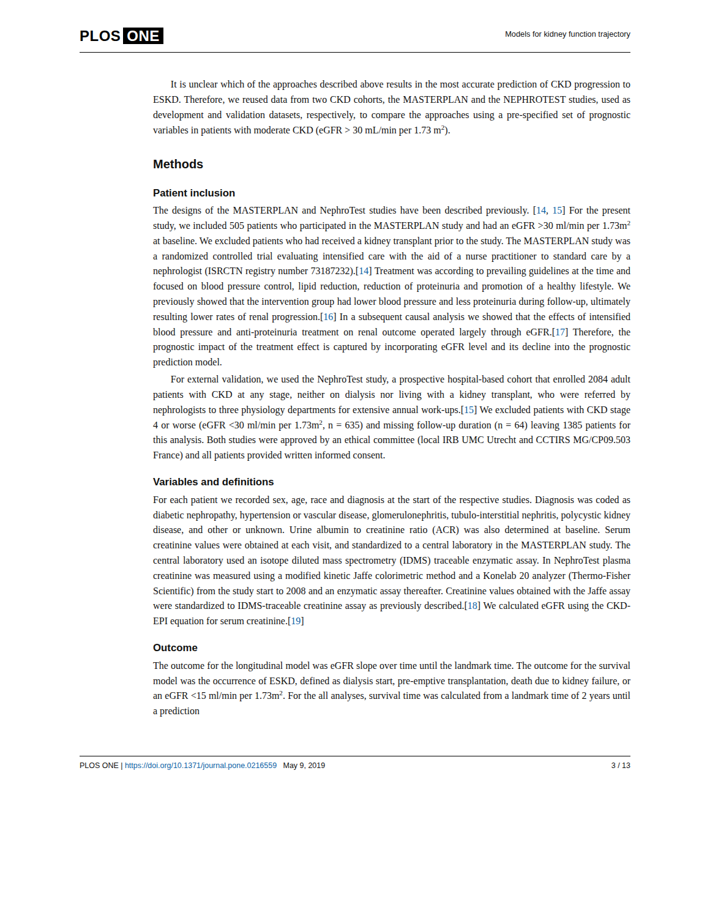PLOS ONE
Models for kidney function trajectory
It is unclear which of the approaches described above results in the most accurate prediction of CKD progression to ESKD. Therefore, we reused data from two CKD cohorts, the MASTERPLAN and the NEPHROTEST studies, used as development and validation datasets, respectively, to compare the approaches using a pre-specified set of prognostic variables in patients with moderate CKD (eGFR > 30 mL/min per 1.73 m2).
Methods
Patient inclusion
The designs of the MASTERPLAN and NephroTest studies have been described previously. [14, 15] For the present study, we included 505 patients who participated in the MASTERPLAN study and had an eGFR >30 ml/min per 1.73m2 at baseline. We excluded patients who had received a kidney transplant prior to the study. The MASTERPLAN study was a randomized controlled trial evaluating intensified care with the aid of a nurse practitioner to standard care by a nephrologist (ISRCTN registry number 73187232).[14] Treatment was according to prevailing guidelines at the time and focused on blood pressure control, lipid reduction, reduction of proteinuria and promotion of a healthy lifestyle. We previously showed that the intervention group had lower blood pressure and less proteinuria during follow-up, ultimately resulting lower rates of renal progression.[16] In a subsequent causal analysis we showed that the effects of intensified blood pressure and anti-proteinuria treatment on renal outcome operated largely through eGFR.[17] Therefore, the prognostic impact of the treatment effect is captured by incorporating eGFR level and its decline into the prognostic prediction model.
For external validation, we used the NephroTest study, a prospective hospital-based cohort that enrolled 2084 adult patients with CKD at any stage, neither on dialysis nor living with a kidney transplant, who were referred by nephrologists to three physiology departments for extensive annual work-ups.[15] We excluded patients with CKD stage 4 or worse (eGFR <30 ml/min per 1.73m2, n = 635) and missing follow-up duration (n = 64) leaving 1385 patients for this analysis. Both studies were approved by an ethical committee (local IRB UMC Utrecht and CCTIRS MG/CP09.503 France) and all patients provided written informed consent.
Variables and definitions
For each patient we recorded sex, age, race and diagnosis at the start of the respective studies. Diagnosis was coded as diabetic nephropathy, hypertension or vascular disease, glomerulonephritis, tubulo-interstitial nephritis, polycystic kidney disease, and other or unknown. Urine albumin to creatinine ratio (ACR) was also determined at baseline. Serum creatinine values were obtained at each visit, and standardized to a central laboratory in the MASTERPLAN study. The central laboratory used an isotope diluted mass spectrometry (IDMS) traceable enzymatic assay. In NephroTest plasma creatinine was measured using a modified kinetic Jaffe colorimetric method and a Konelab 20 analyzer (Thermo-Fisher Scientific) from the study start to 2008 and an enzymatic assay thereafter. Creatinine values obtained with the Jaffe assay were standardized to IDMS-traceable creatinine assay as previously described.[18] We calculated eGFR using the CKD-EPI equation for serum creatinine.[19]
Outcome
The outcome for the longitudinal model was eGFR slope over time until the landmark time. The outcome for the survival model was the occurrence of ESKD, defined as dialysis start, pre-emptive transplantation, death due to kidney failure, or an eGFR <15 ml/min per 1.73m2. For the all analyses, survival time was calculated from a landmark time of 2 years until a prediction
PLOS ONE | https://doi.org/10.1371/journal.pone.0216559 May 9, 2019
3 / 13